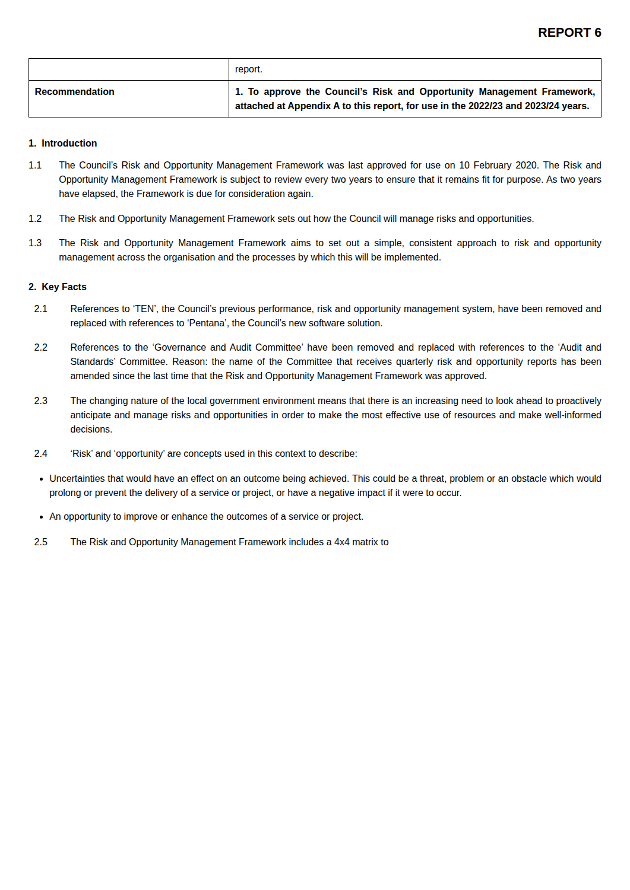REPORT 6
| | report. |
| Recommendation | 1. To approve the Council’s Risk and Opportunity Management Framework, attached at Appendix A to this report, for use in the 2022/23 and 2023/24 years. |
1. Introduction
1.1
The Council’s Risk and Opportunity Management Framework was last approved for use on 10 February 2020. The Risk and Opportunity Management Framework is subject to review every two years to ensure that it remains fit for purpose. As two years have elapsed, the Framework is due for consideration again.
1.2
The Risk and Opportunity Management Framework sets out how the Council will manage risks and opportunities.
1.3
The Risk and Opportunity Management Framework aims to set out a simple, consistent approach to risk and opportunity management across the organisation and the processes by which this will be implemented.
2. Key Facts
2.1
References to ‘TEN’, the Council’s previous performance, risk and opportunity management system, have been removed and replaced with references to ‘Pentana’, the Council’s new software solution.
2.2
References to the ‘Governance and Audit Committee’ have been removed and replaced with references to the ‘Audit and Standards’ Committee. Reason: the name of the Committee that receives quarterly risk and opportunity reports has been amended since the last time that the Risk and Opportunity Management Framework was approved.
2.3
The changing nature of the local government environment means that there is an increasing need to look ahead to proactively anticipate and manage risks and opportunities in order to make the most effective use of resources and make well-informed decisions.
2.4
‘Risk’ and ‘opportunity’ are concepts used in this context to describe:
Uncertainties that would have an effect on an outcome being achieved. This could be a threat, problem or an obstacle which would prolong or prevent the delivery of a service or project, or have a negative impact if it were to occur.
An opportunity to improve or enhance the outcomes of a service or project.
2.5
The Risk and Opportunity Management Framework includes a 4x4 matrix to